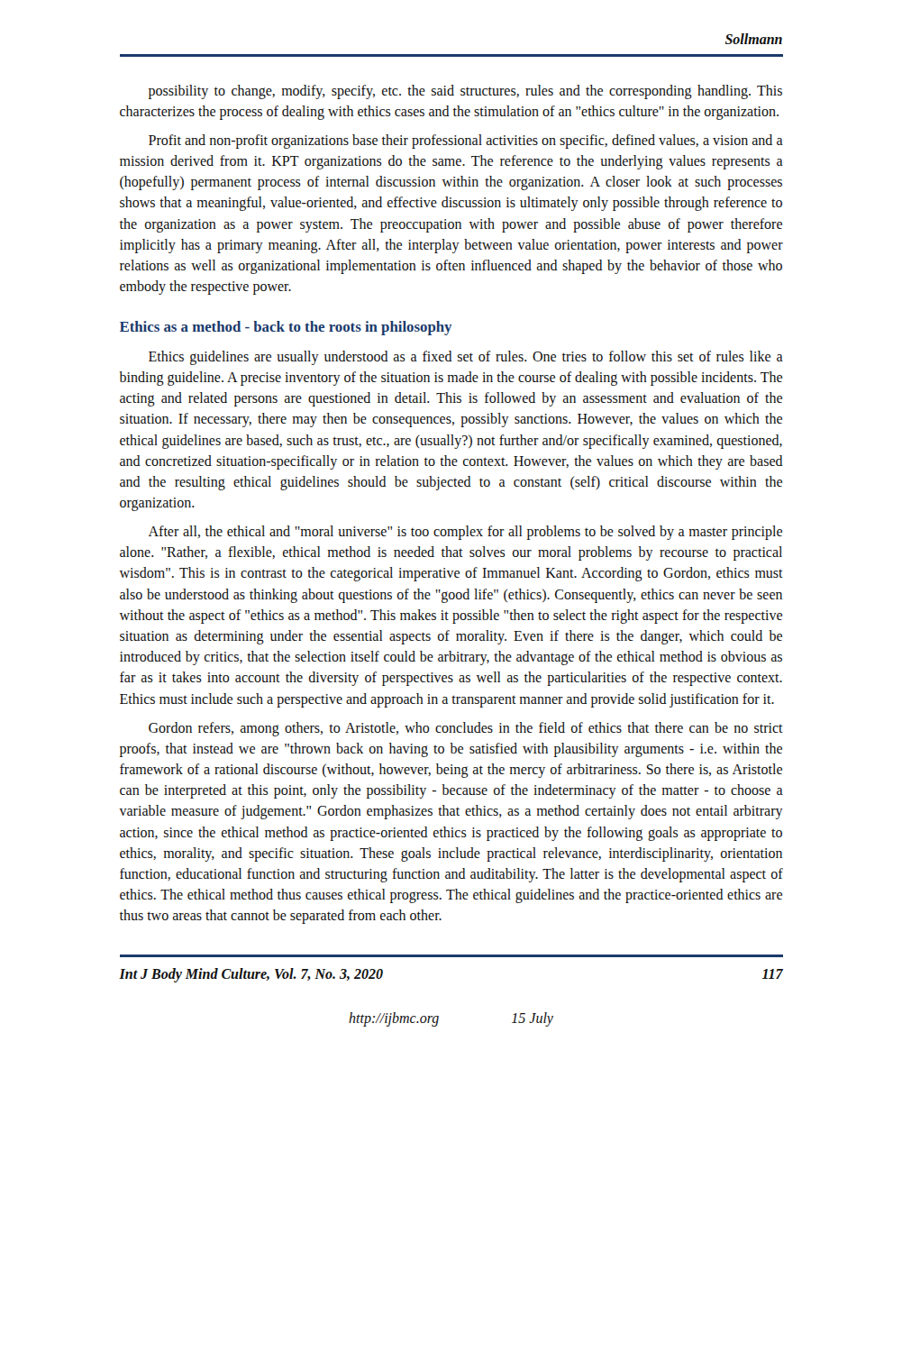Sollmann
possibility to change, modify, specify, etc. the said structures, rules and the corresponding handling. This characterizes the process of dealing with ethics cases and the stimulation of an "ethics culture" in the organization.
Profit and non-profit organizations base their professional activities on specific, defined values, a vision and a mission derived from it. KPT organizations do the same. The reference to the underlying values represents a (hopefully) permanent process of internal discussion within the organization. A closer look at such processes shows that a meaningful, value-oriented, and effective discussion is ultimately only possible through reference to the organization as a power system. The preoccupation with power and possible abuse of power therefore implicitly has a primary meaning. After all, the interplay between value orientation, power interests and power relations as well as organizational implementation is often influenced and shaped by the behavior of those who embody the respective power.
Ethics as a method - back to the roots in philosophy
Ethics guidelines are usually understood as a fixed set of rules. One tries to follow this set of rules like a binding guideline. A precise inventory of the situation is made in the course of dealing with possible incidents. The acting and related persons are questioned in detail. This is followed by an assessment and evaluation of the situation. If necessary, there may then be consequences, possibly sanctions. However, the values on which the ethical guidelines are based, such as trust, etc., are (usually?) not further and/or specifically examined, questioned, and concretized situation-specifically or in relation to the context. However, the values on which they are based and the resulting ethical guidelines should be subjected to a constant (self) critical discourse within the organization.
After all, the ethical and "moral universe" is too complex for all problems to be solved by a master principle alone. "Rather, a flexible, ethical method is needed that solves our moral problems by recourse to practical wisdom". This is in contrast to the categorical imperative of Immanuel Kant. According to Gordon, ethics must also be understood as thinking about questions of the "good life" (ethics). Consequently, ethics can never be seen without the aspect of "ethics as a method". This makes it possible "then to select the right aspect for the respective situation as determining under the essential aspects of morality. Even if there is the danger, which could be introduced by critics, that the selection itself could be arbitrary, the advantage of the ethical method is obvious as far as it takes into account the diversity of perspectives as well as the particularities of the respective context. Ethics must include such a perspective and approach in a transparent manner and provide solid justification for it.
Gordon refers, among others, to Aristotle, who concludes in the field of ethics that there can be no strict proofs, that instead we are "thrown back on having to be satisfied with plausibility arguments - i.e. within the framework of a rational discourse (without, however, being at the mercy of arbitrariness. So there is, as Aristotle can be interpreted at this point, only the possibility - because of the indeterminacy of the matter - to choose a variable measure of judgement." Gordon emphasizes that ethics, as a method certainly does not entail arbitrary action, since the ethical method as practice-oriented ethics is practiced by the following goals as appropriate to ethics, morality, and specific situation. These goals include practical relevance, interdisciplinarity, orientation function, educational function and structuring function and auditability. The latter is the developmental aspect of ethics. The ethical method thus causes ethical progress. The ethical guidelines and the practice-oriented ethics are thus two areas that cannot be separated from each other.
Int J Body Mind Culture, Vol. 7, No. 3, 2020 117
http://ijbmc.org 15 July